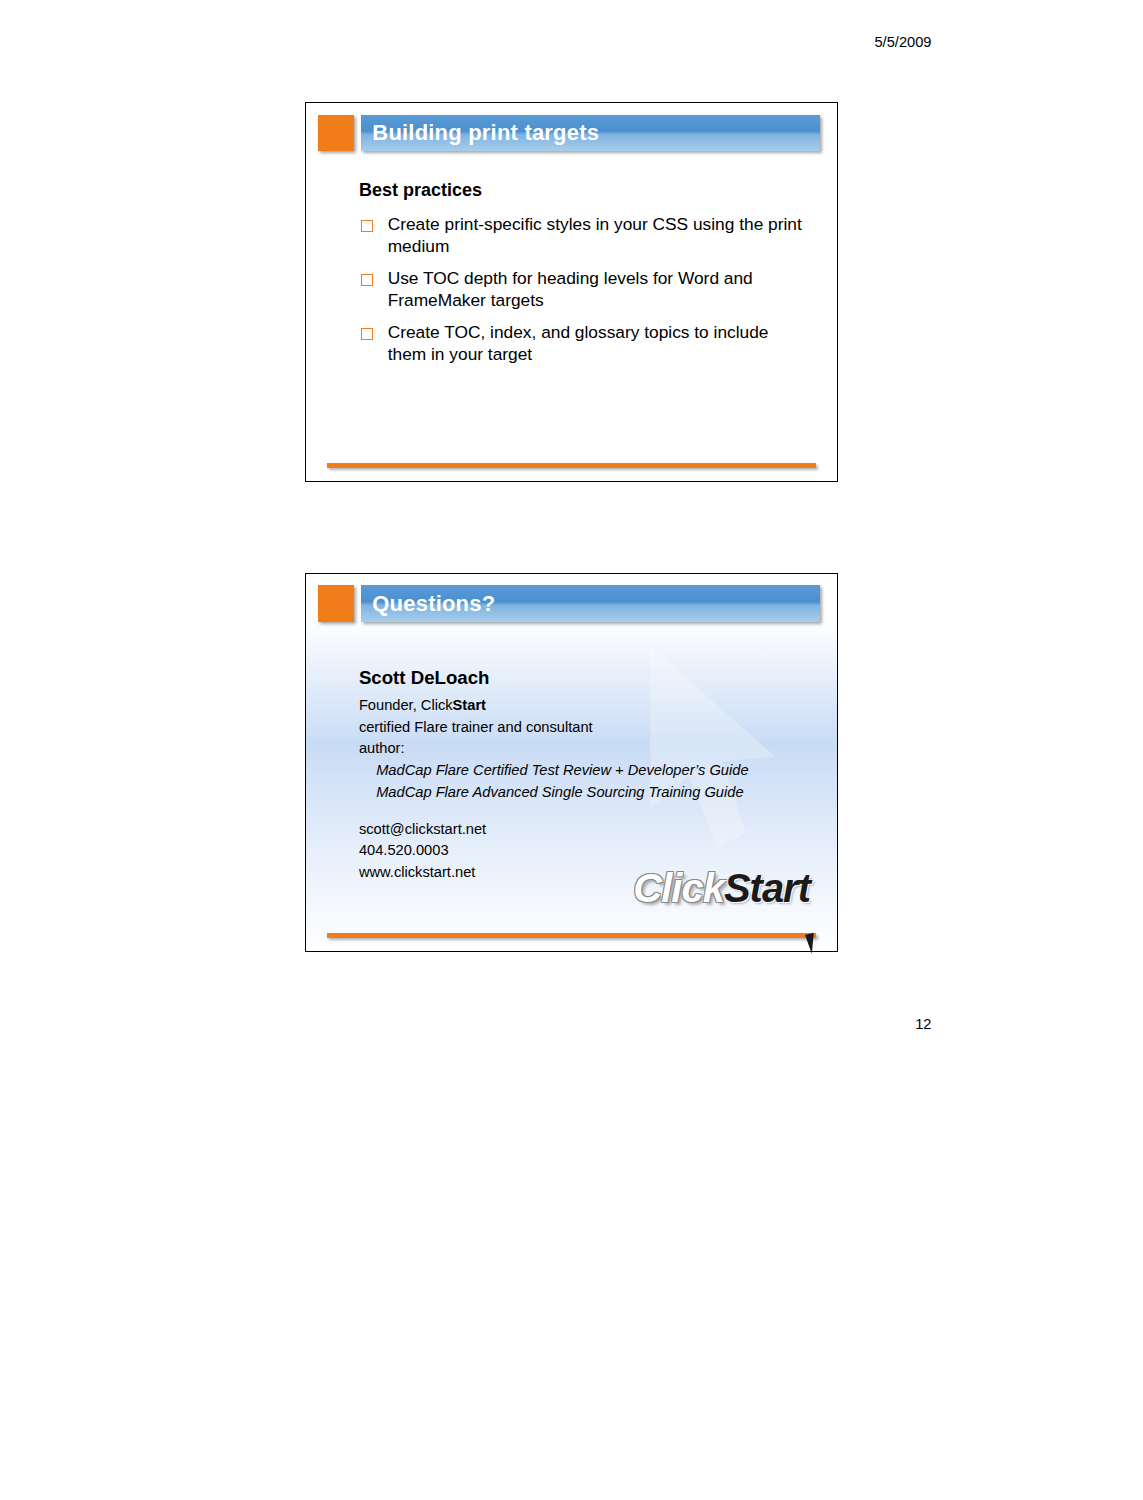5/5/2009
Building print targets
Best practices
Create print-specific styles in your CSS using the print medium
Use TOC depth for heading levels for Word and FrameMaker targets
Create TOC, index, and glossary topics to include them in your target
Questions?
Scott DeLoach
Founder, ClickStart
certified Flare trainer and consultant
author:
MadCap Flare Certified Test Review + Developer’s Guide
MadCap Flare Advanced Single Sourcing Training Guide
scott@clickstart.net
404.520.0003
www.clickstart.net
Click Start
12